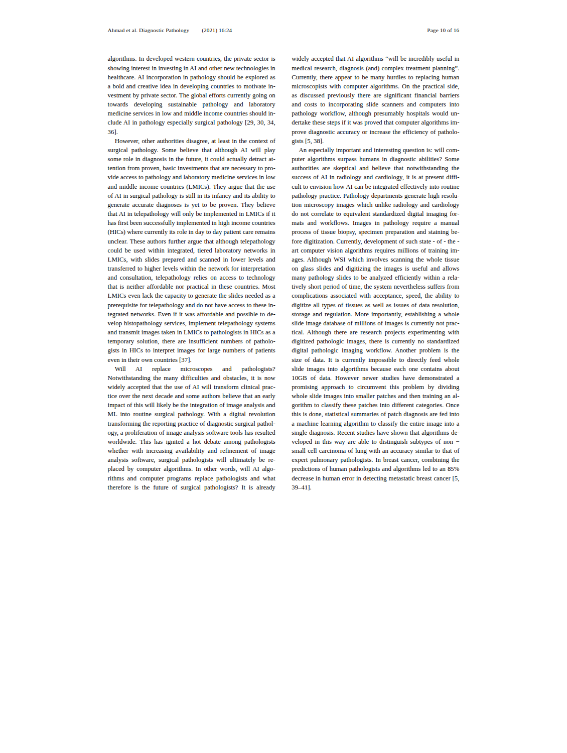Ahmad et al. Diagnostic Pathology(2021) 16:24
Page 10 of 16
algorithms. In developed western countries, the private sector is showing interest in investing in AI and other new technologies in healthcare. AI incorporation in pathology should be explored as a bold and creative idea in developing countries to motivate investment by private sector. The global efforts currently going on towards developing sustainable pathology and laboratory medicine services in low and middle income countries should include AI in pathology especially surgical pathology [29, 30, 34, 36].
However, other authorities disagree, at least in the context of surgical pathology. Some believe that although AI will play some role in diagnosis in the future, it could actually detract attention from proven, basic investments that are necessary to provide access to pathology and laboratory medicine services in low and middle income countries (LMICs). They argue that the use of AI in surgical pathology is still in its infancy and its ability to generate accurate diagnoses is yet to be proven. They believe that AI in telepathology will only be implemented in LMICs if it has first been successfully implemented in high income countries (HICs) where currently its role in day to day patient care remains unclear. These authors further argue that although telepathology could be used within integrated, tiered laboratory networks in LMICs, with slides prepared and scanned in lower levels and transferred to higher levels within the network for interpretation and consultation, telepathology relies on access to technology that is neither affordable nor practical in these countries. Most LMICs even lack the capacity to generate the slides needed as a prerequisite for telepathology and do not have access to these integrated networks. Even if it was affordable and possible to develop histopathology services, implement telepathology systems and transmit images taken in LMICs to pathologists in HICs as a temporary solution, there are insufficient numbers of pathologists in HICs to interpret images for large numbers of patients even in their own countries [37].
Will AI replace microscopes and pathologists? Notwithstanding the many difficulties and obstacles, it is now widely accepted that the use of AI will transform clinical practice over the next decade and some authors believe that an early impact of this will likely be the integration of image analysis and ML into routine surgical pathology. With a digital revolution transforming the reporting practice of diagnostic surgical pathology, a proliferation of image analysis software tools has resulted worldwide. This has ignited a hot debate among pathologists whether with increasing availability and refinement of image analysis software, surgical pathologists will ultimately be replaced by computer algorithms. In other words, will AI algorithms and computer programs replace pathologists and what therefore is the future of surgical pathologists? It is already widely accepted that AI algorithms “will be incredibly useful in medical research, diagnosis (and) complex treatment planning”. Currently, there appear to be many hurdles to replacing human microscopists with computer algorithms. On the practical side, as discussed previously there are significant financial barriers and costs to incorporating slide scanners and computers into pathology workflow, although presumably hospitals would undertake these steps if it was proved that computer algorithms improve diagnostic accuracy or increase the efficiency of pathologists [5, 38].
An especially important and interesting question is: will computer algorithms surpass humans in diagnostic abilities? Some authorities are skeptical and believe that notwithstanding the success of AI in radiology and cardiology, it is at present difficult to envision how AI can be integrated effectively into routine pathology practice. Pathology departments generate high resolution microscopy images which unlike radiology and cardiology do not correlate to equivalent standardized digital imaging formats and workflows. Images in pathology require a manual process of tissue biopsy, specimen preparation and staining before digitization. Currently, development of such state - of - the - art computer vision algorithms requires millions of training images. Although WSI which involves scanning the whole tissue on glass slides and digitizing the images is useful and allows many pathology slides to be analyzed efficiently within a relatively short period of time, the system nevertheless suffers from complications associated with acceptance, speed, the ability to digitize all types of tissues as well as issues of data resolution, storage and regulation. More importantly, establishing a whole slide image database of millions of images is currently not practical. Although there are research projects experimenting with digitized pathologic images, there is currently no standardized digital pathologic imaging workflow. Another problem is the size of data. It is currently impossible to directly feed whole slide images into algorithms because each one contains about 10GB of data. However newer studies have demonstrated a promising approach to circumvent this problem by dividing whole slide images into smaller patches and then training an algorithm to classify these patches into different categories. Once this is done, statistical summaries of patch diagnosis are fed into a machine learning algorithm to classify the entire image into a single diagnosis. Recent studies have shown that algorithms developed in this way are able to distinguish subtypes of non − small cell carcinoma of lung with an accuracy similar to that of expert pulmonary pathologists. In breast cancer, combining the predictions of human pathologists and algorithms led to an 85% decrease in human error in detecting metastatic breast cancer [5, 39–41].